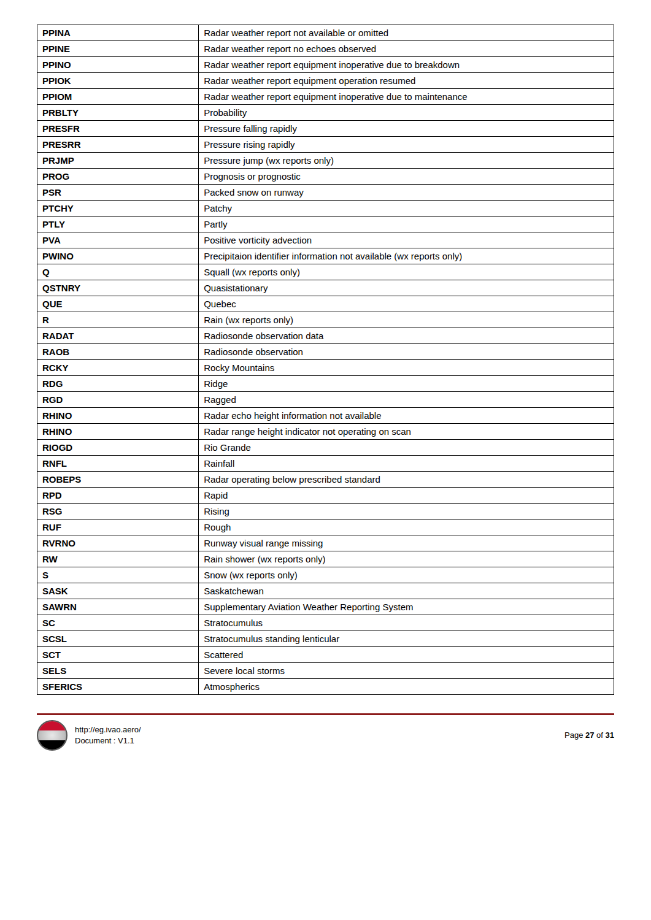| PPINA | Radar weather report not available or omitted |
| PPINE | Radar weather report no echoes observed |
| PPINO | Radar weather report equipment inoperative due to breakdown |
| PPIOK | Radar weather report equipment operation resumed |
| PPIOM | Radar weather report equipment inoperative due to maintenance |
| PRBLTY | Probability |
| PRESFR | Pressure falling rapidly |
| PRESRR | Pressure rising rapidly |
| PRJMP | Pressure jump (wx reports only) |
| PROG | Prognosis or prognostic |
| PSR | Packed snow on runway |
| PTCHY | Patchy |
| PTLY | Partly |
| PVA | Positive vorticity advection |
| PWINO | Precipitaion identifier information not available (wx reports only) |
| Q | Squall (wx reports only) |
| QSTNRY | Quasistationary |
| QUE | Quebec |
| R | Rain (wx reports only) |
| RADAT | Radiosonde observation data |
| RAOB | Radiosonde observation |
| RCKY | Rocky Mountains |
| RDG | Ridge |
| RGD | Ragged |
| RHINO | Radar echo height information not available |
| RHINO | Radar range height indicator not operating on scan |
| RIOGD | Rio Grande |
| RNFL | Rainfall |
| ROBEPS | Radar operating below prescribed standard |
| RPD | Rapid |
| RSG | Rising |
| RUF | Rough |
| RVRNO | Runway visual range missing |
| RW | Rain shower (wx reports only) |
| S | Snow (wx reports only) |
| SASK | Saskatchewan |
| SAWRN | Supplementary Aviation Weather Reporting System |
| SC | Stratocumulus |
| SCSL | Stratocumulus standing lenticular |
| SCT | Scattered |
| SELS | Severe local storms |
| SFERICS | Atmospherics |
http://eg.ivao.aero/
Document : V1.1
Page 27 of 31